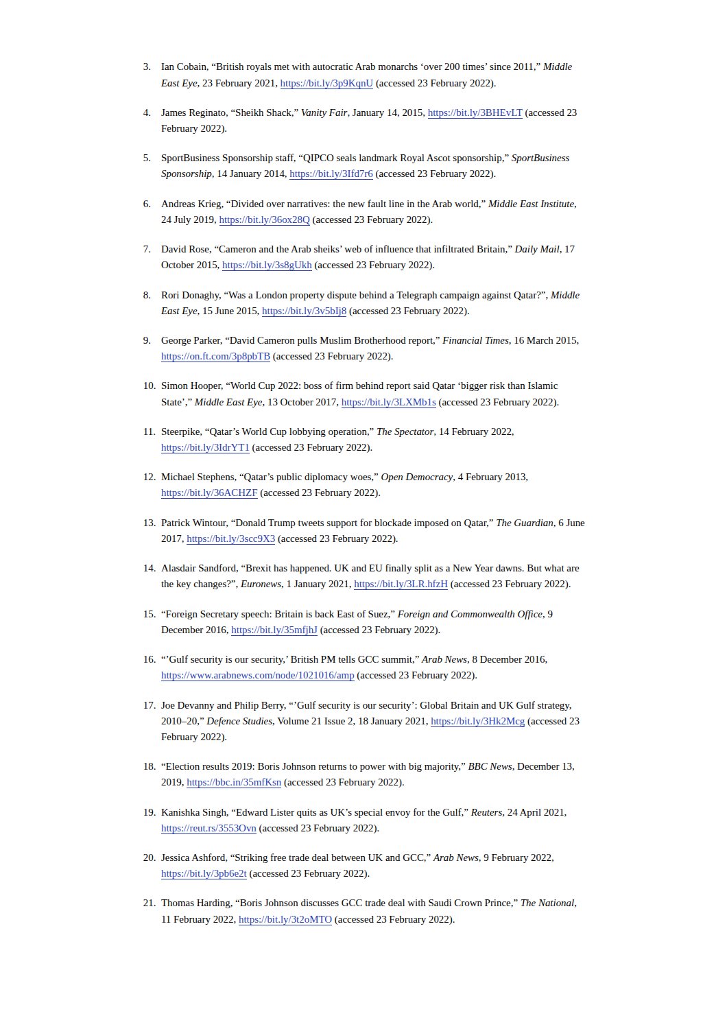Ian Cobain, “British royals met with autocratic Arab monarchs ‘over 200 times’ since 2011,” Middle East Eye, 23 February 2021, https://bit.ly/3p9KqnU (accessed 23 February 2022).
James Reginato, “Sheikh Shack,” Vanity Fair, January 14, 2015, https://bit.ly/3BHEvLT (accessed 23 February 2022).
SportBusiness Sponsorship staff, “QIPCO seals landmark Royal Ascot sponsorship,” SportBusiness Sponsorship, 14 January 2014, https://bit.ly/3Ifd7r6 (accessed 23 February 2022).
Andreas Krieg, “Divided over narratives: the new fault line in the Arab world,” Middle East Institute, 24 July 2019, https://bit.ly/36ox28Q (accessed 23 February 2022).
David Rose, “Cameron and the Arab sheiks’ web of influence that infiltrated Britain,” Daily Mail, 17 October 2015, https://bit.ly/3s8gUkh (accessed 23 February 2022).
Rori Donaghy, “Was a London property dispute behind a Telegraph campaign against Qatar?”, Middle East Eye, 15 June 2015, https://bit.ly/3v5bIj8 (accessed 23 February 2022).
George Parker, “David Cameron pulls Muslim Brotherhood report,” Financial Times, 16 March 2015, https://on.ft.com/3p8pbTB (accessed 23 February 2022).
Simon Hooper, “World Cup 2022: boss of firm behind report said Qatar ‘bigger risk than Islamic State’,” Middle East Eye, 13 October 2017, https://bit.ly/3LXMb1s (accessed 23 February 2022).
Steerpike, “Qatar’s World Cup lobbying operation,” The Spectator, 14 February 2022, https://bit.ly/3IdrYT1 (accessed 23 February 2022).
Michael Stephens, “Qatar’s public diplomacy woes,” Open Democracy, 4 February 2013, https://bit.ly/36ACHZF (accessed 23 February 2022).
Patrick Wintour, “Donald Trump tweets support for blockade imposed on Qatar,” The Guardian, 6 June 2017, https://bit.ly/3scc9X3 (accessed 23 February 2022).
Alasdair Sandford, “Brexit has happened. UK and EU finally split as a New Year dawns. But what are the key changes?”, Euronews, 1 January 2021, https://bit.ly/3LR.hfzH (accessed 23 February 2022).
“Foreign Secretary speech: Britain is back East of Suez,” Foreign and Commonwealth Office, 9 December 2016, https://bit.ly/35mfjhJ (accessed 23 February 2022).
“’Gulf security is our security,’ British PM tells GCC summit,” Arab News, 8 December 2016, https://www.arabnews.com/node/1021016/amp (accessed 23 February 2022).
Joe Devanny and Philip Berry, “’Gulf security is our security’: Global Britain and UK Gulf strategy, 2010–20,” Defence Studies, Volume 21 Issue 2, 18 January 2021, https://bit.ly/3Hk2Mcg (accessed 23 February 2022).
“Election results 2019: Boris Johnson returns to power with big majority,” BBC News, December 13, 2019, https://bbc.in/35mfKsn (accessed 23 February 2022).
Kanishka Singh, “Edward Lister quits as UK’s special envoy for the Gulf,” Reuters, 24 April 2021, https://reut.rs/3553Ovn (accessed 23 February 2022).
Jessica Ashford, “Striking free trade deal between UK and GCC,” Arab News, 9 February 2022, https://bit.ly/3pb6e2t (accessed 23 February 2022).
Thomas Harding, “Boris Johnson discusses GCC trade deal with Saudi Crown Prince,” The National, 11 February 2022, https://bit.ly/3t2oMTO (accessed 23 February 2022).